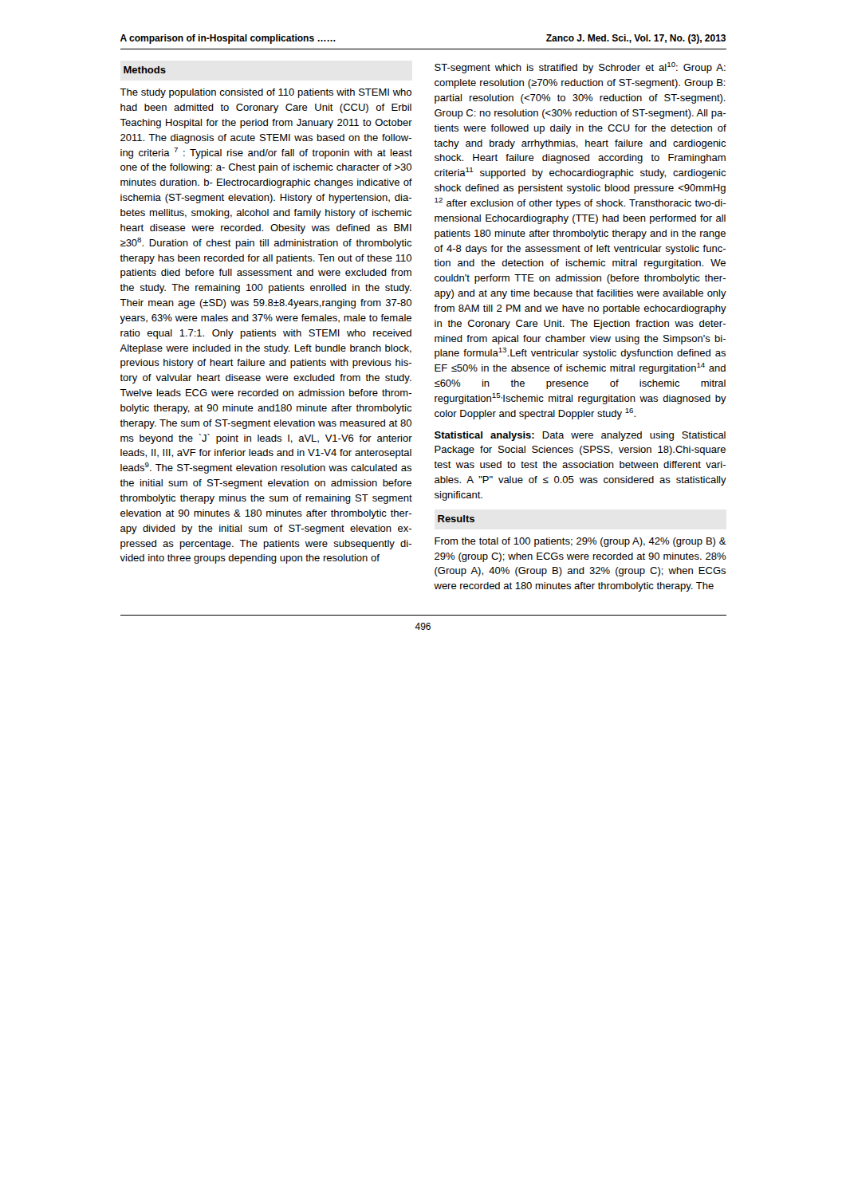A comparison of in-Hospital complications …… Zanco J. Med. Sci., Vol. 17, No. (3), 2013
Methods
The study population consisted of 110 patients with STEMI who had been admitted to Coronary Care Unit (CCU) of Erbil Teaching Hospital for the period from January 2011 to October 2011. The diagnosis of acute STEMI was based on the following criteria 7 : Typical rise and/or fall of troponin with at least one of the following: a- Chest pain of ischemic character of >30 minutes duration. b- Electrocardiographic changes indicative of ischemia (ST-segment elevation). History of hypertension, diabetes mellitus, smoking, alcohol and family history of ischemic heart disease were recorded. Obesity was defined as BMI ≥308. Duration of chest pain till administration of thrombolytic therapy has been recorded for all patients. Ten out of these 110 patients died before full assessment and were excluded from the study. The remaining 100 patients enrolled in the study. Their mean age (±SD) was 59.8±8.4years,ranging from 37-80 years, 63% were males and 37% were females, male to female ratio equal 1.7:1. Only patients with STEMI who received Alteplase were included in the study. Left bundle branch block, previous history of heart failure and patients with previous history of valvular heart disease were excluded from the study. Twelve leads ECG were recorded on admission before thrombolytic therapy, at 90 minute and180 minute after thrombolytic therapy. The sum of ST-segment elevation was measured at 80 ms beyond the `J` point in leads I, aVL, V1-V6 for anterior leads, II, III, aVF for inferior leads and in V1-V4 for anteroseptal leads9. The ST-segment elevation resolution was calculated as the initial sum of ST-segment elevation on admission before thrombolytic therapy minus the sum of remaining ST segment elevation at 90 minutes & 180 minutes after thrombolytic therapy divided by the initial sum of ST-segment elevation expressed as percentage. The patients were subsequently divided into three groups depending upon the resolution of
ST-segment which is stratified by Schroder et al10: Group A: complete resolution (≥70% reduction of ST-segment). Group B: partial resolution (<70% to 30% reduction of ST-segment). Group C: no resolution (<30% reduction of ST-segment). All patients were followed up daily in the CCU for the detection of tachy and brady arrhythmias, heart failure and cardiogenic shock. Heart failure diagnosed according to Framingham criteria11 supported by echocardiographic study, cardiogenic shock defined as persistent systolic blood pressure <90mmHg 12 after exclusion of other types of shock. Transthoracic two-dimensional Echocardiography (TTE) had been performed for all patients 180 minute after thrombolytic therapy and in the range of 4-8 days for the assessment of left ventricular systolic function and the detection of ischemic mitral regurgitation. We couldn't perform TTE on admission (before thrombolytic therapy) and at any time because that facilities were available only from 8AM till 2 PM and we have no portable echocardiography in the Coronary Care Unit. The Ejection fraction was determined from apical four chamber view using the Simpson's biplane formula13.Left ventricular systolic dysfunction defined as EF ≤50% in the absence of ischemic mitral regurgitation14 and ≤60% in the presence of ischemic mitral regurgitation15,Ischemic mitral regurgitation was diagnosed by color Doppler and spectral Doppler study 16.
Statistical analysis: Data were analyzed using Statistical Package for Social Sciences (SPSS, version 18).Chi-square test was used to test the association between different variables. A "P" value of ≤ 0.05 was considered as statistically significant.
Results
From the total of 100 patients; 29% (group A), 42% (group B) & 29% (group C); when ECGs were recorded at 90 minutes. 28% (Group A), 40% (Group B) and 32% (group C); when ECGs were recorded at 180 minutes after thrombolytic therapy. The
496